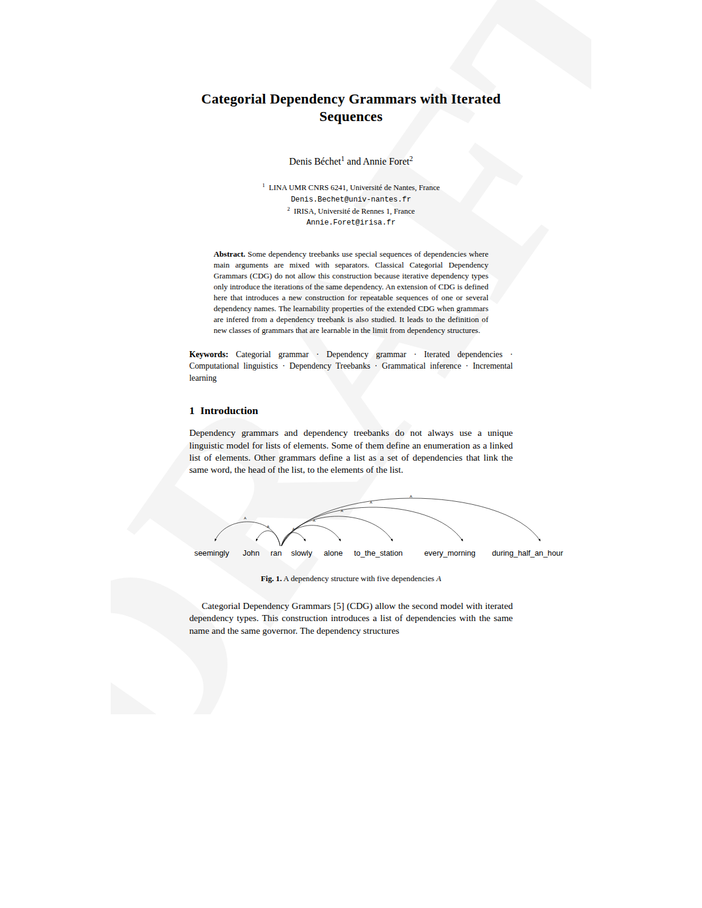DRAFT
Categorial Dependency Grammars with Iterated
Sequences
Denis Béchet1 and Annie Foret2
1 LINA UMR CNRS 6241, Université de Nantes, France
Denis.Bechet@univ-nantes.fr
2 IRISA, Université de Rennes 1, France
Annie.Foret@irisa.fr
Abstract. Some dependency treebanks use special sequences of dependencies where main arguments are mixed with separators. Classical Categorial Dependency Grammars (CDG) do not allow this construction because iterative dependency types only introduce the iterations of the same dependency. An extension of CDG is defined here that introduces a new construction for repeatable sequences of one or several dependency names. The learnability properties of the extended CDG when grammars are infered from a dependency treebank is also studied. It leads to the definition of new classes of grammars that are learnable in the limit from dependency structures.
Keywords: Categorial grammar · Dependency grammar · Iterated dependencies · Computational linguistics · Dependency Treebanks · Grammatical inference · Incremental learning
1 Introduction
Dependency grammars and dependency treebanks do not always use a unique linguistic model for lists of elements. Some of them define an enumeration as a linked list of elements. Other grammars define a list as a set of dependencies that link the same word, the head of the list, to the elements of the list.
A A A A A A A seemingly John ran slowly alone to_the_station every_morning during_half_an_hour
Fig. 1. A dependency structure with five dependencies A
Categorial Dependency Grammars [5] (CDG) allow the second model with iterated dependency types. This construction introduces a list of dependencies with the same name and the same governor. The dependency structures